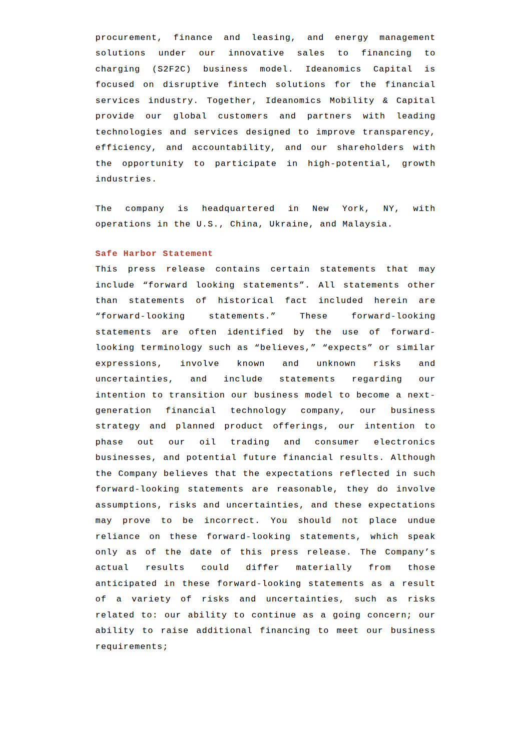procurement, finance and leasing, and energy management solutions under our innovative sales to financing to charging (S2F2C) business model. Ideanomics Capital is focused on disruptive fintech solutions for the financial services industry. Together, Ideanomics Mobility & Capital provide our global customers and partners with leading technologies and services designed to improve transparency, efficiency, and accountability, and our shareholders with the opportunity to participate in high-potential, growth industries.
The company is headquartered in New York, NY, with operations in the U.S., China, Ukraine, and Malaysia.
Safe Harbor Statement
This press release contains certain statements that may include “forward looking statements”. All statements other than statements of historical fact included herein are “forward-looking statements.” These forward-looking statements are often identified by the use of forward-looking terminology such as “believes,” “expects” or similar expressions, involve known and unknown risks and uncertainties, and include statements regarding our intention to transition our business model to become a next-generation financial technology company, our business strategy and planned product offerings, our intention to phase out our oil trading and consumer electronics businesses, and potential future financial results. Although the Company believes that the expectations reflected in such forward-looking statements are reasonable, they do involve assumptions, risks and uncertainties, and these expectations may prove to be incorrect. You should not place undue reliance on these forward-looking statements, which speak only as of the date of this press release. The Company’s actual results could differ materially from those anticipated in these forward-looking statements as a result of a variety of risks and uncertainties, such as risks related to: our ability to continue as a going concern; our ability to raise additional financing to meet our business requirements;